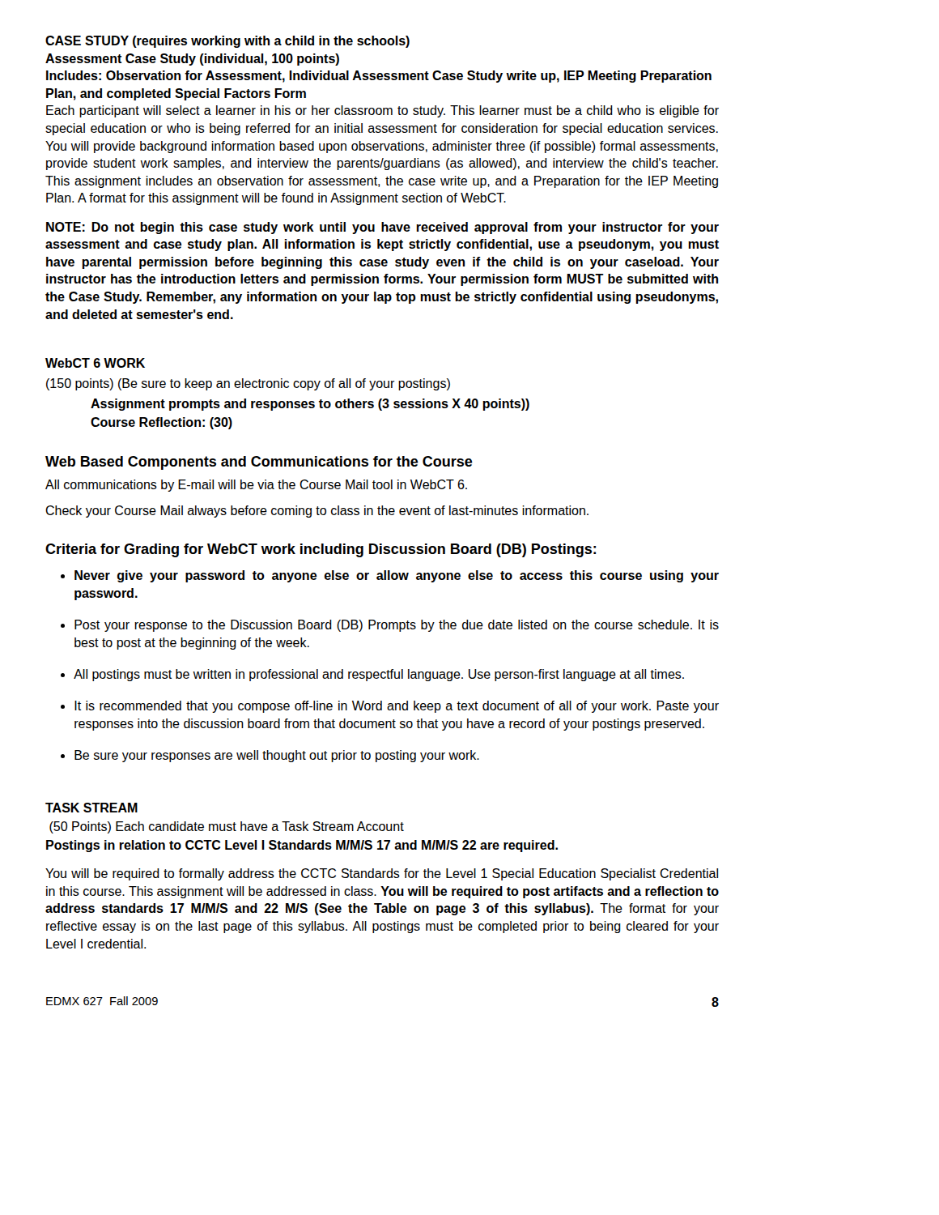CASE STUDY (requires working with a child in the schools)
Assessment Case Study (individual, 100 points)
Includes: Observation for Assessment, Individual Assessment Case Study write up, IEP Meeting Preparation Plan, and completed Special Factors Form
Each participant will select a learner in his or her classroom to study. This learner must be a child who is eligible for special education or who is being referred for an initial assessment for consideration for special education services. You will provide background information based upon observations, administer three (if possible) formal assessments, provide student work samples, and interview the parents/guardians (as allowed), and interview the child's teacher. This assignment includes an observation for assessment, the case write up, and a Preparation for the IEP Meeting Plan. A format for this assignment will be found in Assignment section of WebCT.
NOTE: Do not begin this case study work until you have received approval from your instructor for your assessment and case study plan. All information is kept strictly confidential, use a pseudonym, you must have parental permission before beginning this case study even if the child is on your caseload. Your instructor has the introduction letters and permission forms. Your permission form MUST be submitted with the Case Study. Remember, any information on your lap top must be strictly confidential using pseudonyms, and deleted at semester's end.
WebCT 6 WORK
(150 points) (Be sure to keep an electronic copy of all of your postings)
Assignment prompts and responses to others (3 sessions X 40 points))
Course Reflection: (30)
Web Based Components and Communications for the Course
All communications by E-mail will be via the Course Mail tool in WebCT 6.
Check your Course Mail always before coming to class in the event of last-minutes information.
Criteria for Grading for WebCT work including Discussion Board (DB) Postings:
Never give your password to anyone else or allow anyone else to access this course using your password.
Post your response to the Discussion Board (DB) Prompts by the due date listed on the course schedule. It is best to post at the beginning of the week.
All postings must be written in professional and respectful language. Use person-first language at all times.
It is recommended that you compose off-line in Word and keep a text document of all of your work. Paste your responses into the discussion board from that document so that you have a record of your postings preserved.
Be sure your responses are well thought out prior to posting your work.
TASK STREAM
(50 Points) Each candidate must have a Task Stream Account
Postings in relation to CCTC Level I Standards M/M/S 17 and M/M/S 22 are required.
You will be required to formally address the CCTC Standards for the Level 1 Special Education Specialist Credential in this course. This assignment will be addressed in class. You will be required to post artifacts and a reflection to address standards 17 M/M/S and 22 M/S (See the Table on page 3 of this syllabus). The format for your reflective essay is on the last page of this syllabus. All postings must be completed prior to being cleared for your Level I credential.
EDMX 627 Fall 2009 8